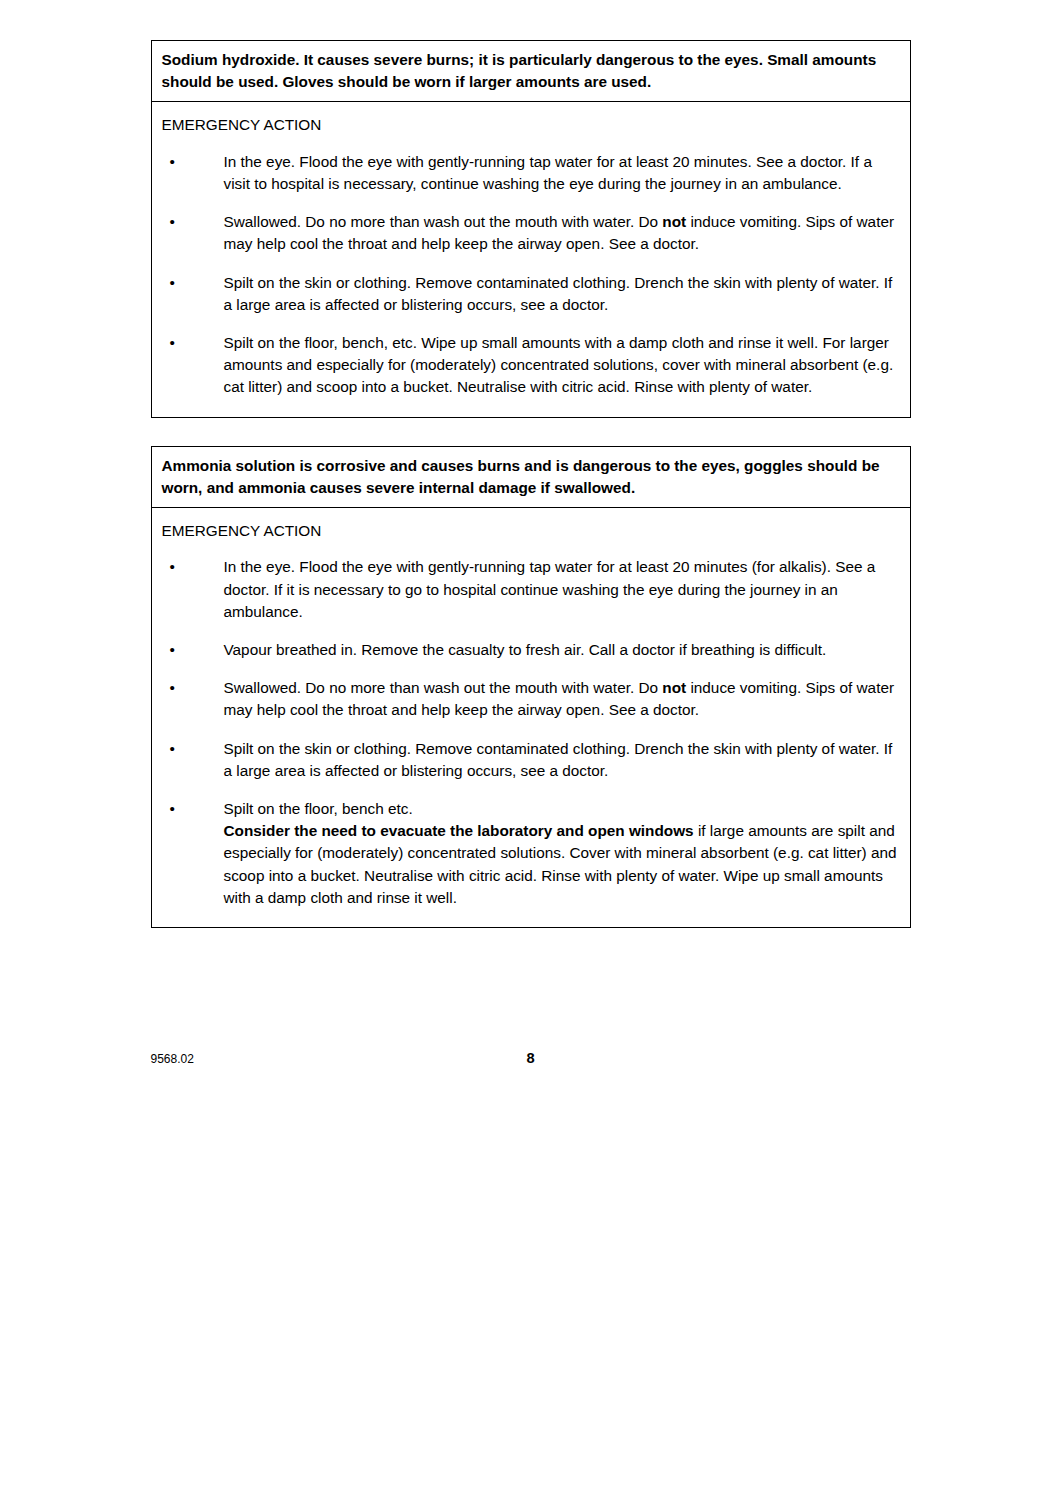| Sodium hydroxide. It causes severe burns; it is particularly dangerous to the eyes. Small amounts should be used. Gloves should be worn if larger amounts are used. |
| EMERGENCY ACTION In the eye. Flood the eye with gently-running tap water for at least 20 minutes. See a doctor. If a visit to hospital is necessary, continue washing the eye during the journey in an ambulance. Swallowed. Do no more than wash out the mouth with water. Do not induce vomiting. Sips of water may help cool the throat and help keep the airway open. See a doctor. Spilt on the skin or clothing. Remove contaminated clothing. Drench the skin with plenty of water. If a large area is affected or blistering occurs, see a doctor. Spilt on the floor, bench, etc. Wipe up small amounts with a damp cloth and rinse it well. For larger amounts and especially for (moderately) concentrated solutions, cover with mineral absorbent (e.g. cat litter) and scoop into a bucket. Neutralise with citric acid. Rinse with plenty of water. |
| Ammonia solution is corrosive and causes burns and is dangerous to the eyes, goggles should be worn, and ammonia causes severe internal damage if swallowed. |
| EMERGENCY ACTION In the eye. Flood the eye with gently-running tap water for at least 20 minutes (for alkalis). See a doctor. If it is necessary to go to hospital continue washing the eye during the journey in an ambulance. Vapour breathed in. Remove the casualty to fresh air. Call a doctor if breathing is difficult. Swallowed. Do no more than wash out the mouth with water. Do not induce vomiting. Sips of water may help cool the throat and help keep the airway open. See a doctor. Spilt on the skin or clothing. Remove contaminated clothing. Drench the skin with plenty of water. If a large area is affected or blistering occurs, see a doctor. Spilt on the floor, bench etc. Consider the need to evacuate the laboratory and open windows if large amounts are spilt and especially for (moderately) concentrated solutions. Cover with mineral absorbent (e.g. cat litter) and scoop into a bucket. Neutralise with citric acid. Rinse with plenty of water. Wipe up small amounts with a damp cloth and rinse it well. |
9568.02
8